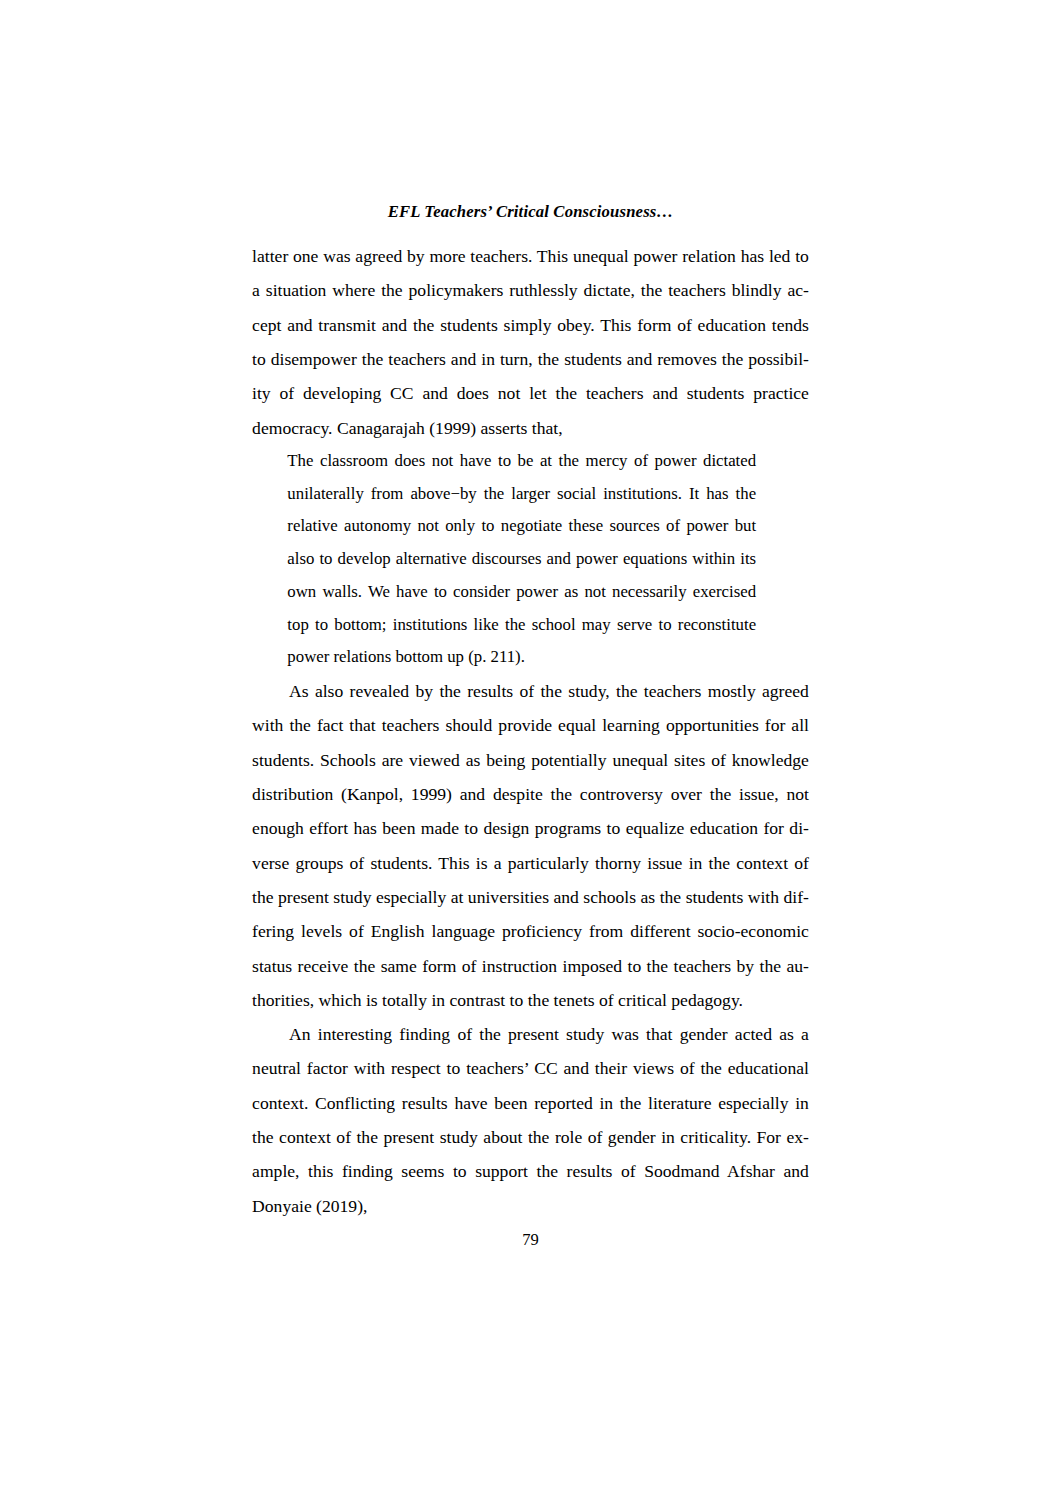EFL Teachers’ Critical Consciousness…
latter one was agreed by more teachers. This unequal power relation has led to a situation where the policymakers ruthlessly dictate, the teachers blindly accept and transmit and the students simply obey. This form of education tends to disempower the teachers and in turn, the students and removes the possibility of developing CC and does not let the teachers and students practice democracy. Canagarajah (1999) asserts that,
The classroom does not have to be at the mercy of power dictated unilaterally from above−by the larger social institutions. It has the relative autonomy not only to negotiate these sources of power but also to develop alternative discourses and power equations within its own walls. We have to consider power as not necessarily exercised top to bottom; institutions like the school may serve to reconstitute power relations bottom up (p. 211).
As also revealed by the results of the study, the teachers mostly agreed with the fact that teachers should provide equal learning opportunities for all students. Schools are viewed as being potentially unequal sites of knowledge distribution (Kanpol, 1999) and despite the controversy over the issue, not enough effort has been made to design programs to equalize education for diverse groups of students. This is a particularly thorny issue in the context of the present study especially at universities and schools as the students with differing levels of English language proficiency from different socio‑economic status receive the same form of instruction imposed to the teachers by the authorities, which is totally in contrast to the tenets of critical pedagogy.
An interesting finding of the present study was that gender acted as a neutral factor with respect to teachers’ CC and their views of the educational context. Conflicting results have been reported in the literature especially in the context of the present study about the role of gender in criticality. For example, this finding seems to support the results of Soodmand Afshar and Donyaie (2019),
79